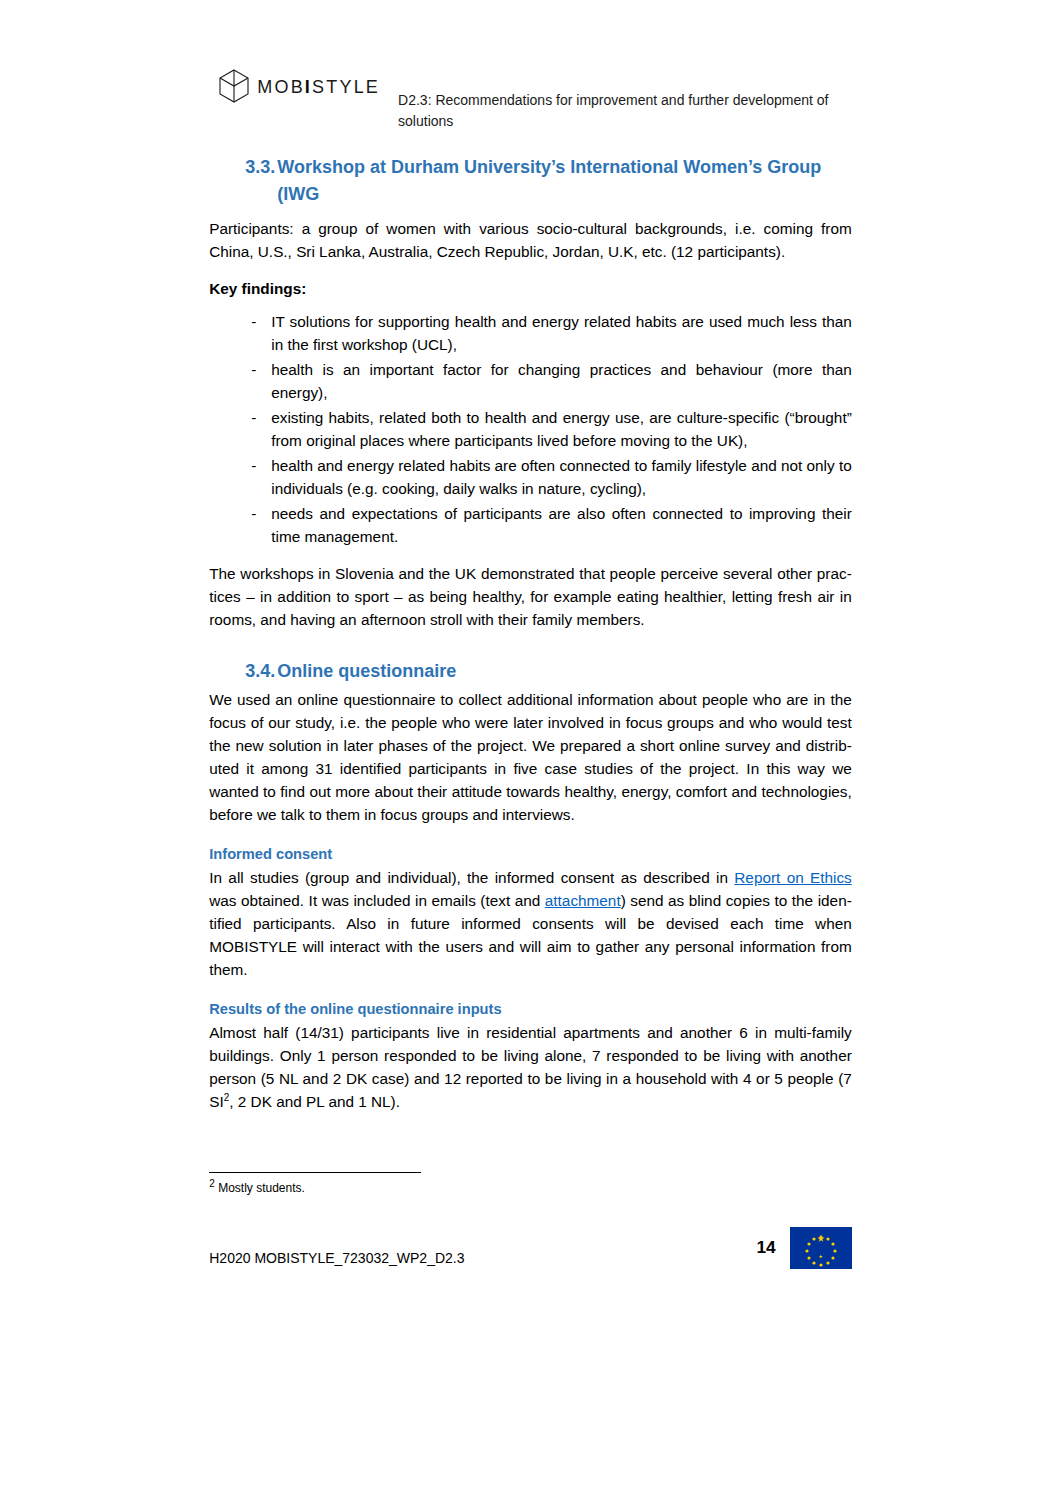MOBISTYLE
D2.3: Recommendations for improvement and further development of solutions
3.3. Workshop at Durham University’s International Women’s Group (IWG
Participants: a group of women with various socio-cultural backgrounds, i.e. coming from China, U.S., Sri Lanka, Australia, Czech Republic, Jordan, U.K, etc. (12 participants).
Key findings:
IT solutions for supporting health and energy related habits are used much less than in the first workshop (UCL),
health is an important factor for changing practices and behaviour (more than energy),
existing habits, related both to health and energy use, are culture-specific (“brought” from original places where participants lived before moving to the UK),
health and energy related habits are often connected to family lifestyle and not only to individuals (e.g. cooking, daily walks in nature, cycling),
needs and expectations of participants are also often connected to improving their time management.
The workshops in Slovenia and the UK demonstrated that people perceive several other practices – in addition to sport – as being healthy, for example eating healthier, letting fresh air in rooms, and having an afternoon stroll with their family members.
3.4. Online questionnaire
We used an online questionnaire to collect additional information about people who are in the focus of our study, i.e. the people who were later involved in focus groups and who would test the new solution in later phases of the project. We prepared a short online survey and distributed it among 31 identified participants in five case studies of the project. In this way we wanted to find out more about their attitude towards healthy, energy, comfort and technologies, before we talk to them in focus groups and interviews.
Informed consent
In all studies (group and individual), the informed consent as described in Report on Ethics was obtained. It was included in emails (text and attachment) send as blind copies to the identified participants. Also in future informed consents will be devised each time when MOBISTYLE will interact with the users and will aim to gather any personal information from them.
Results of the online questionnaire inputs
Almost half (14/31) participants live in residential apartments and another 6 in multi-family buildings. Only 1 person responded to be living alone, 7 responded to be living with another person (5 NL and 2 DK case) and 12 reported to be living in a household with 4 or 5 people (7 SI2, 2 DK and PL and 1 NL).
2 Mostly students.
H2020 MOBISTYLE_723032_WP2_D2.3
14